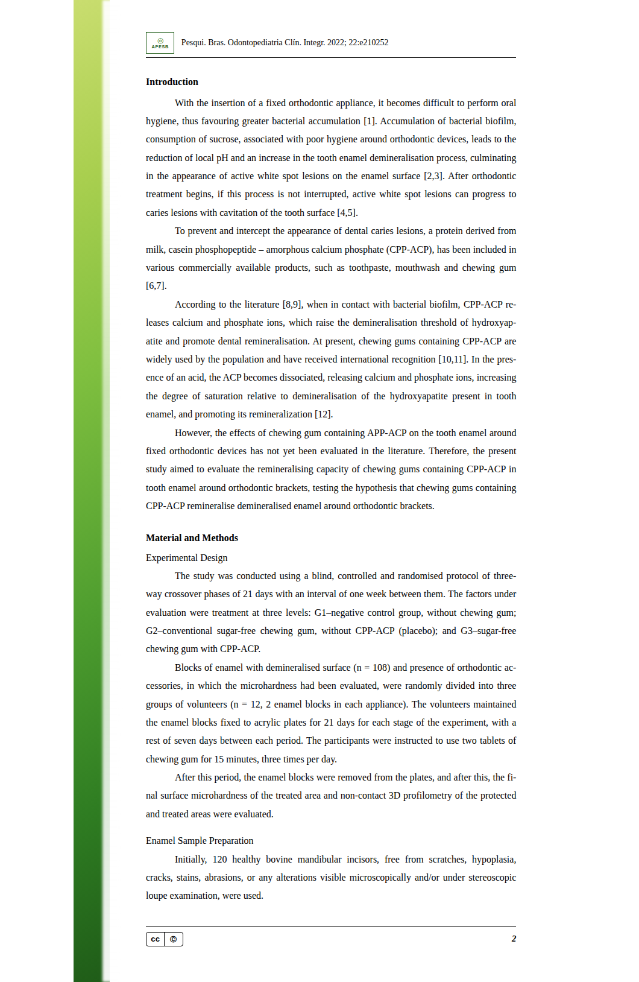◎
APESB
Pesqui. Bras. Odontopediatria Clín. Integr. 2022; 22:e210252
Introduction
With the insertion of a fixed orthodontic appliance, it becomes difficult to perform oral hygiene, thus favouring greater bacterial accumulation [1]. Accumulation of bacterial biofilm, consumption of sucrose, associated with poor hygiene around orthodontic devices, leads to the reduction of local pH and an increase in the tooth enamel demineralisation process, culminating in the appearance of active white spot lesions on the enamel surface [2,3]. After orthodontic treatment begins, if this process is not interrupted, active white spot lesions can progress to caries lesions with cavitation of the tooth surface [4,5].
To prevent and intercept the appearance of dental caries lesions, a protein derived from milk, casein phosphopeptide – amorphous calcium phosphate (CPP-ACP), has been included in various commercially available products, such as toothpaste, mouthwash and chewing gum [6,7].
According to the literature [8,9], when in contact with bacterial biofilm, CPP-ACP releases calcium and phosphate ions, which raise the demineralisation threshold of hydroxyapatite and promote dental remineralisation. At present, chewing gums containing CPP-ACP are widely used by the population and have received international recognition [10,11]. In the presence of an acid, the ACP becomes dissociated, releasing calcium and phosphate ions, increasing the degree of saturation relative to demineralisation of the hydroxyapatite present in tooth enamel, and promoting its remineralization [12].
However, the effects of chewing gum containing APP-ACP on the tooth enamel around fixed orthodontic devices has not yet been evaluated in the literature. Therefore, the present study aimed to evaluate the remineralising capacity of chewing gums containing CPP-ACP in tooth enamel around orthodontic brackets, testing the hypothesis that chewing gums containing CPP-ACP remineralise demineralised enamel around orthodontic brackets.
Material and Methods
Experimental Design
The study was conducted using a blind, controlled and randomised protocol of three-way crossover phases of 21 days with an interval of one week between them. The factors under evaluation were treatment at three levels: G1–negative control group, without chewing gum; G2–conventional sugar-free chewing gum, without CPP-ACP (placebo); and G3–sugar-free chewing gum with CPP-ACP.
Blocks of enamel with demineralised surface (n = 108) and presence of orthodontic accessories, in which the microhardness had been evaluated, were randomly divided into three groups of volunteers (n = 12, 2 enamel blocks in each appliance). The volunteers maintained the enamel blocks fixed to acrylic plates for 21 days for each stage of the experiment, with a rest of seven days between each period. The participants were instructed to use two tablets of chewing gum for 15 minutes, three times per day.
After this period, the enamel blocks were removed from the plates, and after this, the final surface microhardness of the treated area and non-contact 3D profilometry of the protected and treated areas were evaluated.
Enamel Sample Preparation
Initially, 120 healthy bovine mandibular incisors, free from scratches, hypoplasia, cracks, stains, abrasions, or any alterations visible microscopically and/or under stereoscopic loupe examination, were used.
cc Ⓒ
2